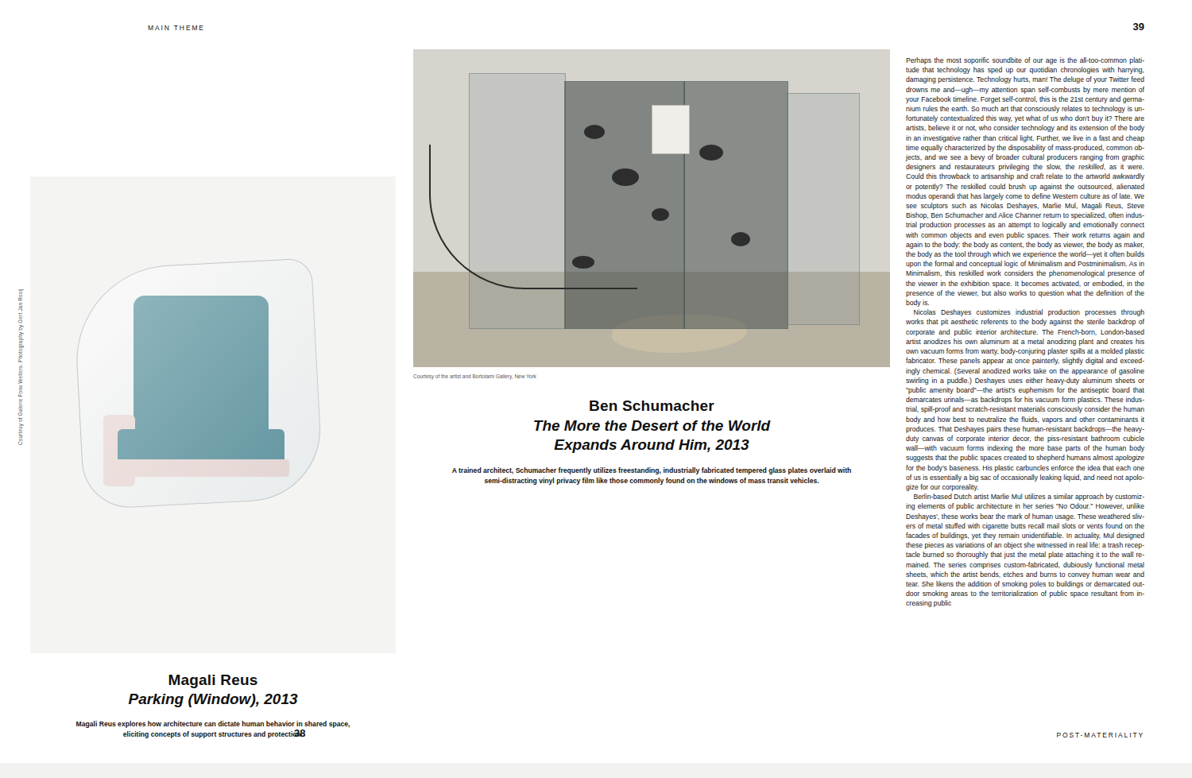Main Theme
39
38
Post-Materiality
Courtesy of Galerie Fons Welters. Photography by Gert Jan Rooij
Magali Reus
Parking (Window), 2013
Magali Reus explores how architecture can dictate human behavior in shared space,
eliciting concepts of support structures and protection.
Courtesy of the artist and Bortolami Gallery, New York
Ben Schumacher
The More the Desert of the World
Expands Around Him, 2013
A trained architect, Schumacher frequently utilizes freestanding, industrially fabricated tempered glass plates overlaid with semi-distracting vinyl privacy film like those commonly found on the windows of mass transit vehicles.
Perhaps the most soporific soundbite of our age is the all-too-common platitude that technology has sped up our quotidian chronologies with harrying, damaging persistence. Technology hurts, man! The deluge of your Twitter feed drowns me and—ugh—my attention span self-combusts by mere mention of your Facebook timeline. Forget self-control, this is the 21st century and germanium rules the earth. So much art that consciously relates to technology is unfortunately contextualized this way, yet what of us who don't buy it? There are artists, believe it or not, who consider technology and its extension of the body in an investigative rather than critical light. Further, we live in a fast and cheap time equally characterized by the disposability of mass-produced, common objects, and we see a bevy of broader cultural producers ranging from graphic designers and restaurateurs privileging the slow, the reskilled, as it were. Could this throwback to artisanship and craft relate to the artworld awkwardly or potently? The reskilled could brush up against the outsourced, alienated modus operandi that has largely come to define Western culture as of late. We see sculptors such as Nicolas Deshayes, Marlie Mul, Magali Reus, Steve Bishop, Ben Schumacher and Alice Channer return to specialized, often industrial production processes as an attempt to logically and emotionally connect with common objects and even public spaces. Their work returns again and again to the body: the body as content, the body as viewer, the body as maker, the body as the tool through which we experience the world—yet it often builds upon the formal and conceptual logic of Minimalism and Postminimalism. As in Minimalism, this reskilled work considers the phenomenological presence of the viewer in the exhibition space. It becomes activated, or embodied, in the presence of the viewer, but also works to question what the definition of the body is.
Nicolas Deshayes customizes industrial production processes through works that pit aesthetic referents to the body against the sterile backdrop of corporate and public interior architecture. The French-born, London-based artist anodizes his own aluminum at a metal anodizing plant and creates his own vacuum forms from warty, body-conjuring plaster spills at a molded plastic fabricator. These panels appear at once painterly, slightly digital and exceedingly chemical. (Several anodized works take on the appearance of gasoline swirling in a puddle.) Deshayes uses either heavy-duty aluminum sheets or "public amenity board"—the artist's euphemism for the antiseptic board that demarcates urinals—as backdrops for his vacuum form plastics. These industrial, spill-proof and scratch-resistant materials consciously consider the human body and how best to neutralize the fluids, vapors and other contaminants it produces. That Deshayes pairs these human-resistant backdrops—the heavy-duty canvas of corporate interior decor, the piss-resistant bathroom cubicle wall—with vacuum forms indexing the more base parts of the human body suggests that the public spaces created to shepherd humans almost apologize for the body's baseness. His plastic carbuncles enforce the idea that each one of us is essentially a big sac of occasionally leaking liquid, and need not apologize for our corporeality.
Berlin-based Dutch artist Marlie Mul utilizes a similar approach by customizing elements of public architecture in her series "No Odour." However, unlike Deshayes', these works bear the mark of human usage. These weathered slivers of metal stuffed with cigarette butts recall mail slots or vents found on the facades of buildings, yet they remain unidentifiable. In actuality, Mul designed these pieces as variations of an object she witnessed in real life: a trash receptacle burned so thoroughly that just the metal plate attaching it to the wall remained. The series comprises custom-fabricated, dubiously functional metal sheets, which the artist bends, etches and burns to convey human wear and tear. She likens the addition of smoking poles to buildings or demarcated outdoor smoking areas to the territorialization of public space resultant from increasing public